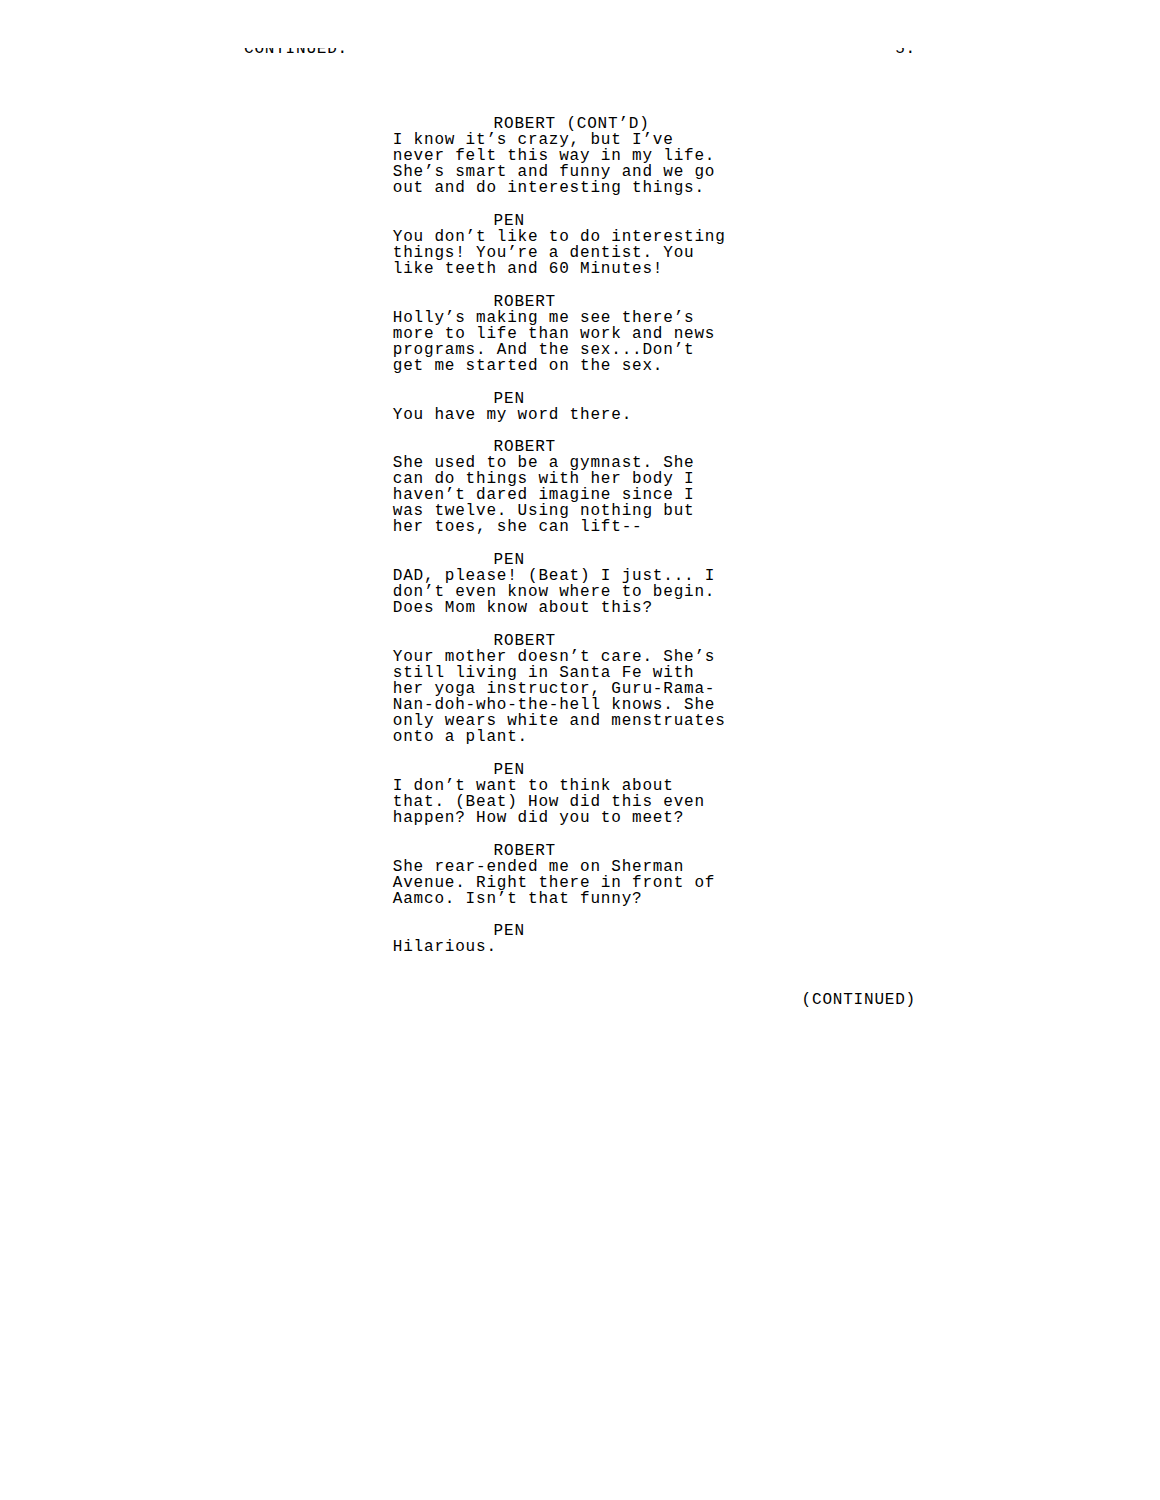CONTINUED:
5.
ROBERT (CONT’D)
I know it’s crazy, but I’ve never felt this way in my life. She’s smart and funny and we go out and do interesting things.
PEN
You don’t like to do interesting things! You’re a dentist. You like teeth and 60 Minutes!
ROBERT
Holly’s making me see there’s more to life than work and news programs. And the sex...Don’t get me started on the sex.
PEN
You have my word there.
ROBERT
She used to be a gymnast. She can do things with her body I haven’t dared imagine since I was twelve. Using nothing but her toes, she can lift--
PEN
DAD, please! (Beat) I just... I don’t even know where to begin. Does Mom know about this?
ROBERT
Your mother doesn’t care. She’s still living in Santa Fe with her yoga instructor, Guru-Rama-Nan-doh-who-the-hell knows. She only wears white and menstruates onto a plant.
PEN
I don’t want to think about that. (Beat) How did this even happen? How did you to meet?
ROBERT
She rear-ended me on Sherman Avenue. Right there in front of Aamco. Isn’t that funny?
PEN
Hilarious.
(CONTINUED)